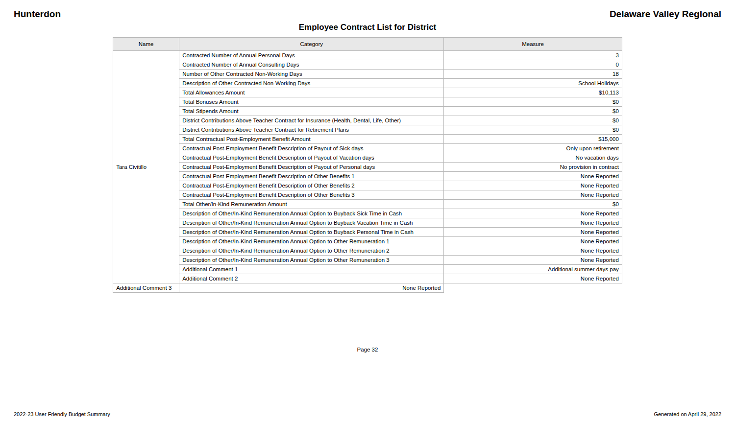Hunterdon
Delaware Valley Regional
Employee Contract List for District
Employee Contract List for District
| Name | Category | Measure |
| --- | --- | --- |
| Tara Civitillo | Contracted Number of Annual Personal Days | 3 |
| Contracted Number of Annual Consulting Days | 0 |
| Number of Other Contracted Non-Working Days | 18 |
| Description of Other Contracted Non-Working Days | School Holidays |
| Total Allowances Amount | $10,113 |
| Total Bonuses Amount | $0 |
| Total Stipends Amount | $0 |
| District Contributions Above Teacher Contract for Insurance (Health, Dental, Life, Other) | $0 |
| District Contributions Above Teacher Contract for Retirement Plans | $0 |
| Total Contractual Post-Employment Benefit Amount | $15,000 |
| Contractual Post-Employment Benefit Description of Payout of Sick days | Only upon retirement |
| Contractual Post-Employment Benefit Description of Payout of Vacation days | No vacation days |
| Contractual Post-Employment Benefit Description of Payout of Personal days | No provision in contract |
| Contractual Post-Employment Benefit Description of Other Benefits 1 | None Reported |
| Contractual Post-Employment Benefit Description of Other Benefits 2 | None Reported |
| Contractual Post-Employment Benefit Description of Other Benefits 3 | None Reported |
| Total Other/In-Kind Remuneration Amount | $0 |
| Description of Other/In-Kind Remuneration Annual Option to Buyback Sick Time in Cash | None Reported |
| Description of Other/In-Kind Remuneration Annual Option to Buyback Vacation Time in Cash | None Reported |
| Description of Other/In-Kind Remuneration Annual Option to Buyback Personal Time in Cash | None Reported |
| Description of Other/In-Kind Remuneration Annual Option to Other Remuneration 1 | None Reported |
| Description of Other/In-Kind Remuneration Annual Option to Other Remuneration 2 | None Reported |
| Description of Other/In-Kind Remuneration Annual Option to Other Remuneration 3 | None Reported |
| Additional Comment 1 | Additional summer days pay |
| Additional Comment 2 | None Reported |
| Additional Comment 3 | None Reported |
Page 32
2022-23 User Friendly Budget Summary
Generated on April 29, 2022